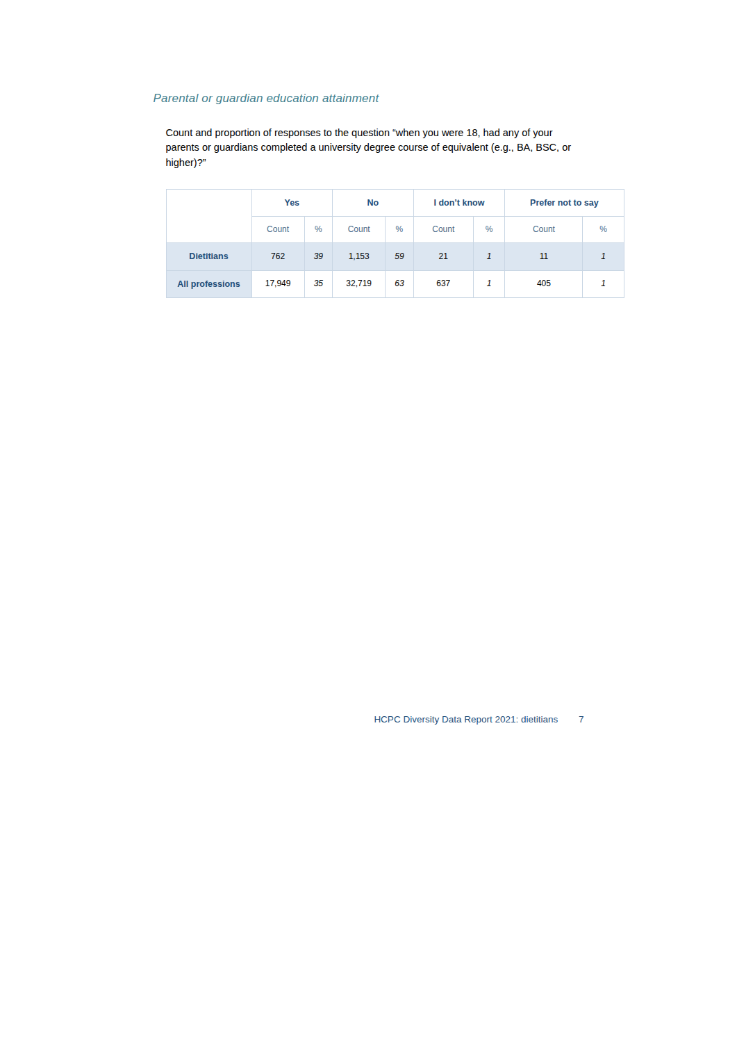Parental or guardian education attainment
Count and proportion of responses to the question “when you were 18, had any of your parents or guardians completed a university degree course of equivalent (e.g., BA, BSC, or higher)?”
| | Yes | No | I don’t know | Prefer not to say |
| --- | --- | --- | --- | --- |
| Count | % | Count | % | Count | % | Count | % |
| Dietitians | 762 | 39 | 1,153 | 59 | 21 | 1 | 11 | 1 |
| All professions | 17,949 | 35 | 32,719 | 63 | 637 | 1 | 405 | 1 |
HCPC Diversity Data Report 2021: dietitians 7